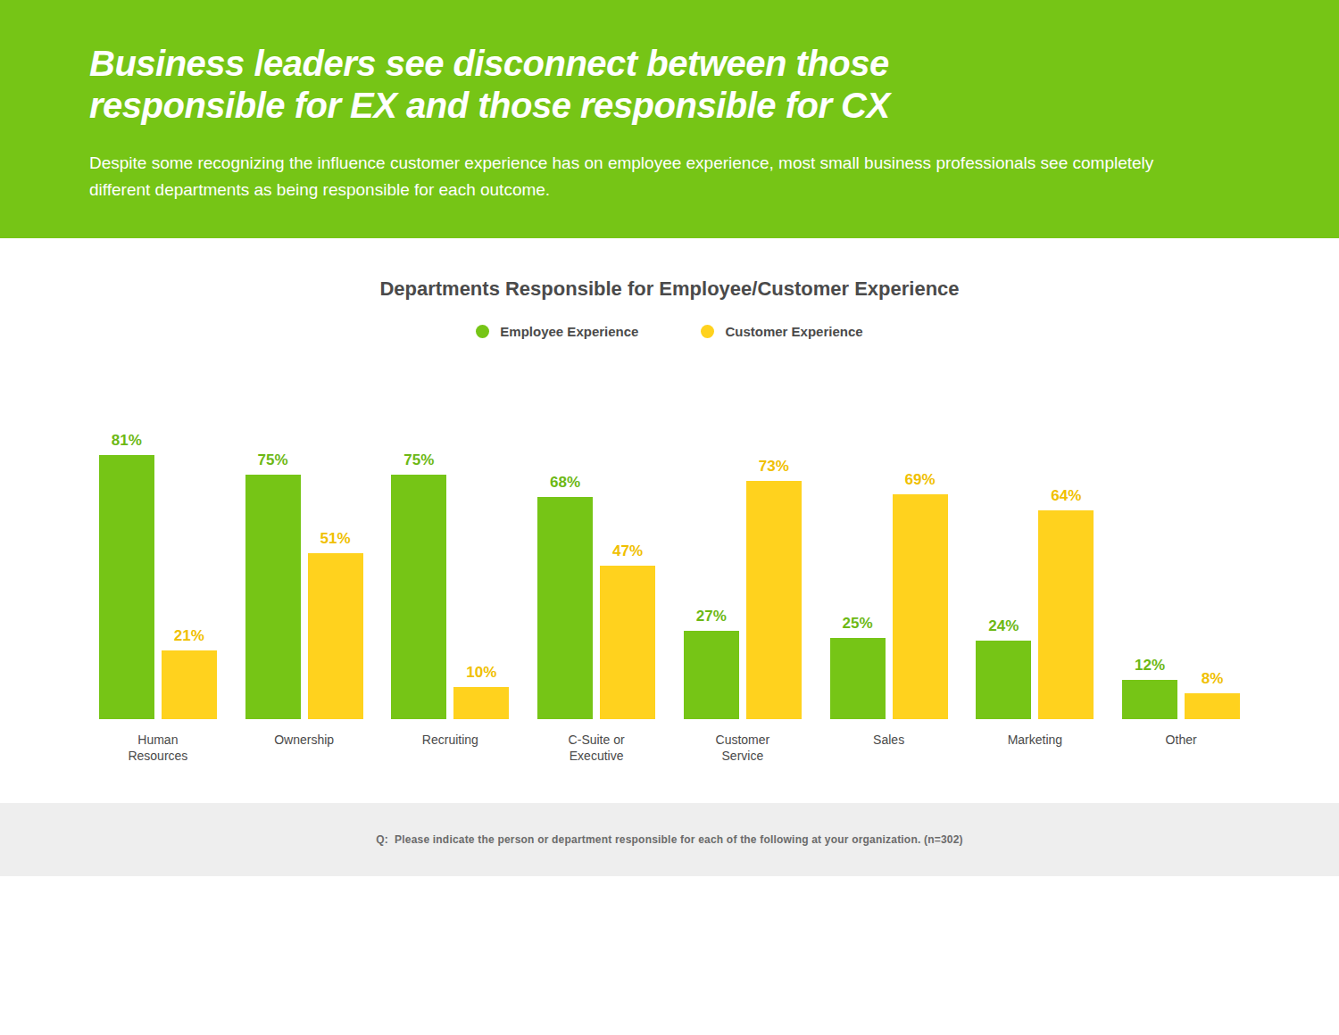Business leaders see disconnect between those responsible for EX and those responsible for CX
Despite some recognizing the influence customer experience has on employee experience, most small business professionals see completely different departments as being responsible for each outcome.
Departments Responsible for Employee/Customer Experience
Employee Experience
Customer Experience
81%
21%
Human
Resources
75%
51%
Ownership
75%
10%
Recruiting
68%
47%
C-Suite or
Executive
27%
73%
Customer
Service
25%
69%
Sales
24%
64%
Marketing
12%
8%
Other
Q: Please indicate the person or department responsible for each of the following at your organization. (n=302)